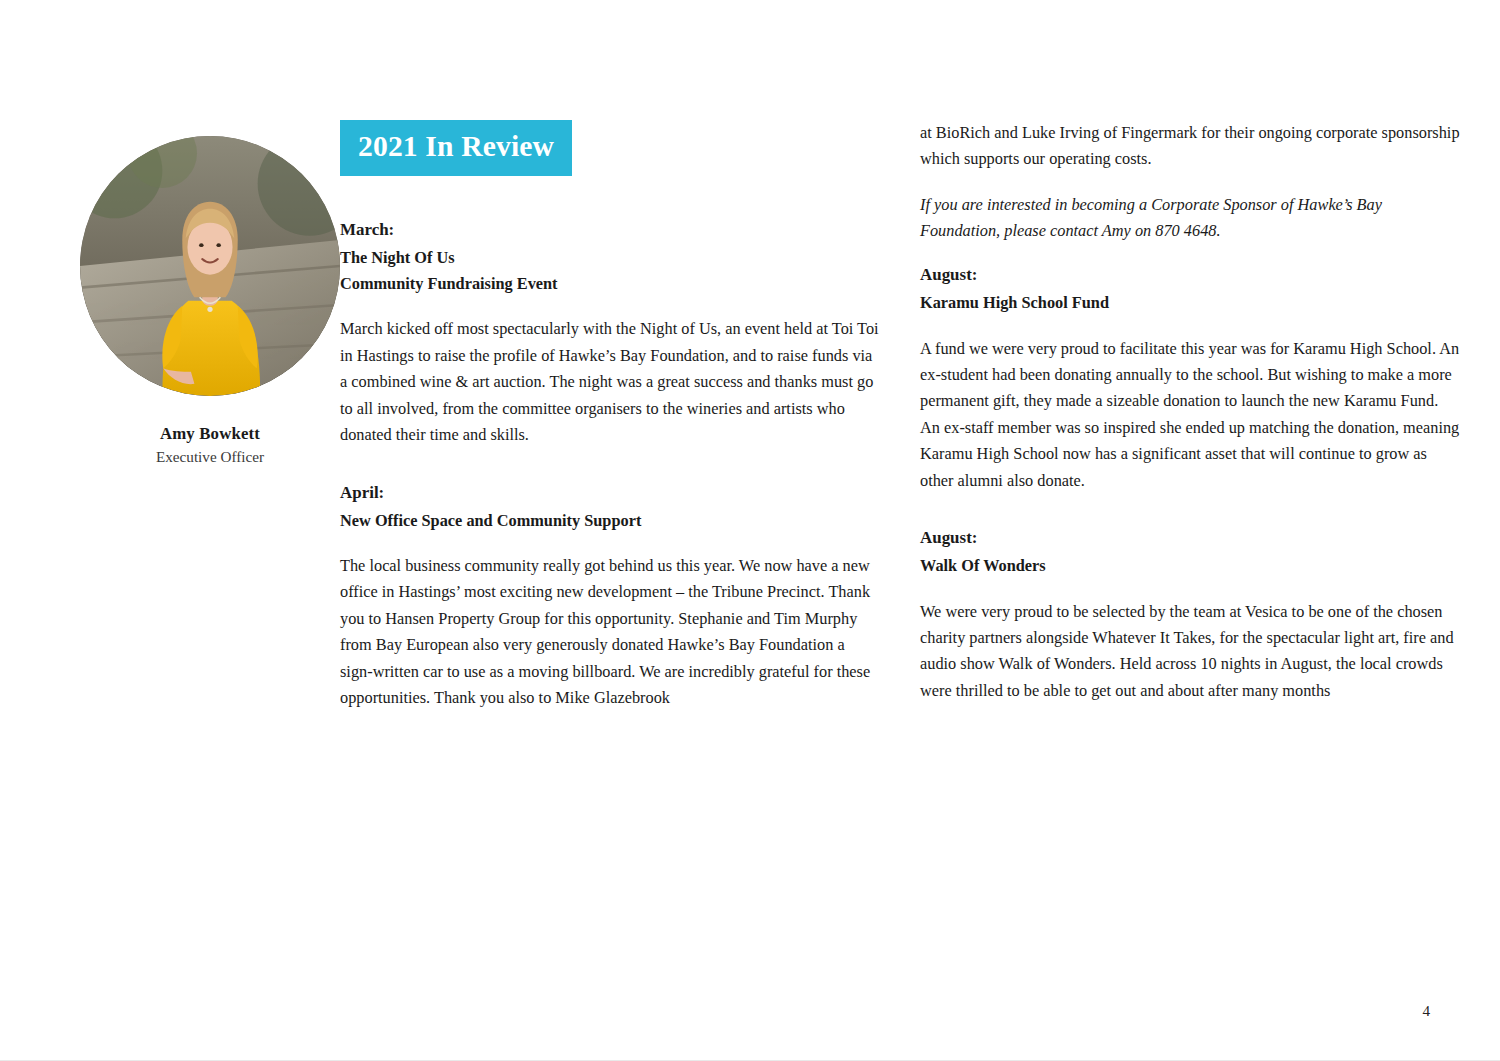Amy Bowkett
Executive Officer
2021 In Review
March:
The Night Of Us
Community Fundraising Event
March kicked off most spectacularly with the Night of Us, an event held at Toi Toi in Hastings to raise the profile of Hawke’s Bay Foundation, and to raise funds via a combined wine & art auction. The night was a great success and thanks must go to all involved, from the committee organisers to the wineries and artists who donated their time and skills.
April:
New Office Space and Community Support
The local business community really got behind us this year. We now have a new office in Hastings’ most exciting new development – the Tribune Precinct. Thank you to Hansen Property Group for this opportunity. Stephanie and Tim Murphy from Bay European also very generously donated Hawke’s Bay Foundation a sign-written car to use as a moving billboard. We are incredibly grateful for these opportunities. Thank you also to Mike Glazebrook
at BioRich and Luke Irving of Fingermark for their ongoing corporate sponsorship which supports our operating costs.
If you are interested in becoming a Corporate Sponsor of Hawke’s Bay Foundation, please contact Amy on 870 4648.
August:
Karamu High School Fund
A fund we were very proud to facilitate this year was for Karamu High School. An ex-student had been donating annually to the school. But wishing to make a more permanent gift, they made a sizeable donation to launch the new Karamu Fund. An ex-staff member was so inspired she ended up matching the donation, meaning Karamu High School now has a significant asset that will continue to grow as other alumni also donate.
August:
Walk Of Wonders
We were very proud to be selected by the team at Vesica to be one of the chosen charity partners alongside Whatever It Takes, for the spectacular light art, fire and audio show Walk of Wonders. Held across 10 nights in August, the local crowds were thrilled to be able to get out and about after many months
4